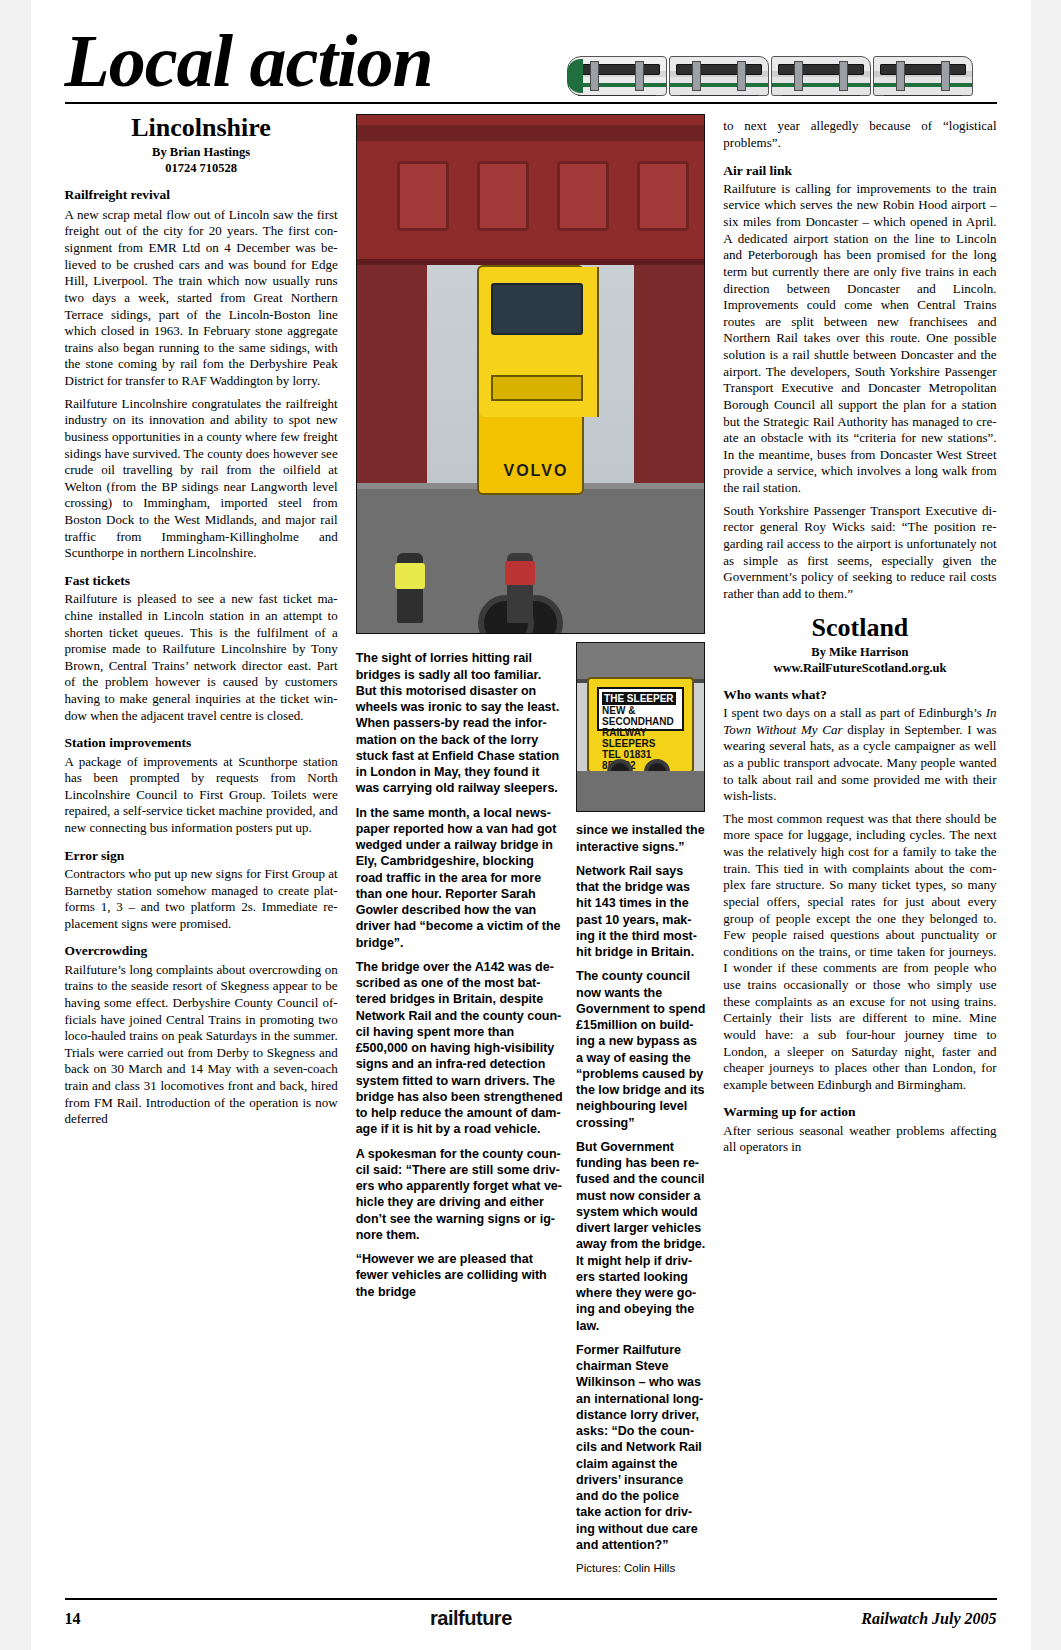Local action
Lincolnshire
By Brian Hastings
01724 710528
Railfreight revival
A new scrap metal flow out of Lincoln saw the first freight out of the city for 20 years. The first consignment from EMR Ltd on 4 December was believed to be crushed cars and was bound for Edge Hill, Liverpool. The train which now usually runs two days a week, started from Great Northern Terrace sidings, part of the Lincoln-Boston line which closed in 1963. In February stone aggregate trains also began running to the same sidings, with the stone coming by rail fom the Derbyshire Peak District for transfer to RAF Waddington by lorry.
Railfuture Lincolnshire congratulates the railfreight industry on its innovation and ability to spot new business opportunities in a county where few freight sidings have survived. The county does however see crude oil travelling by rail from the oilfield at Welton (from the BP sidings near Langworth level crossing) to Immingham, imported steel from Boston Dock to the West Midlands, and major rail traffic from Immingham-Killingholme and Scunthorpe in northern Lincolnshire.
Fast tickets
Railfuture is pleased to see a new fast ticket machine installed in Lincoln station in an attempt to shorten ticket queues. This is the fulfilment of a promise made to Railfuture Lincolnshire by Tony Brown, Central Trains’ network director east. Part of the problem however is caused by customers having to make general inquiries at the ticket window when the adjacent travel centre is closed.
Station improvements
A package of improvements at Scunthorpe station has been prompted by requests from North Lincolnshire Council to First Group. Toilets were repaired, a self-service ticket machine provided, and new connecting bus information posters put up.
Error sign
Contractors who put up new signs for First Group at Barnetby station somehow managed to create platforms 1, 3 – and two platform 2s. Immediate replacement signs were promised.
Overcrowding
Railfuture’s long complaints about overcrowding on trains to the seaside resort of Skegness appear to be having some effect. Derbyshire County Council officials have joined Central Trains in promoting two loco-hauled trains on peak Saturdays in the summer. Trials were carried out from Derby to Skegness and back on 30 March and 14 May with a seven-coach train and class 31 locomotives front and back, hired from FM Rail. Introduction of the operation is now deferred
VOLVO
The sight of lorries hitting rail bridges is sadly all too familiar. But this motorised disaster on wheels was ironic to say the least. When passers-by read the information on the back of the lorry stuck fast at Enfield Chase station in London in May, they found it was carrying old railway sleepers.
In the same month, a local newspaper reported how a van had got wedged under a railway bridge in Ely, Cambridgeshire, blocking road traffic in the area for more than one hour. Reporter Sarah Gowler described how the van driver had “become a victim of the bridge”.
The bridge over the A142 was described as one of the most battered bridges in Britain, despite Network Rail and the county council having spent more than £500,000 on having high-visibility signs and an infra-red detection system fitted to warn drivers. The bridge has also been strengthened to help reduce the amount of damage if it is hit by a road vehicle.
A spokesman for the county council said: “There are still some drivers who apparently forget what vehicle they are driving and either don’t see the warning signs or ignore them.
“However we are pleased that fewer vehicles are colliding with the bridge
THE SLEEPER
NEW & SECONDHAND
RAILWAY SLEEPERS
TEL 01831 859222
since we installed the interactive signs.”
Network Rail says that the bridge was hit 143 times in the past 10 years, making it the third most-hit bridge in Britain.
The county council now wants the Government to spend £15million on building a new bypass as a way of easing the “problems caused by the low bridge and its neighbouring level crossing”
But Government funding has been refused and the council must now consider a system which would divert larger vehicles away from the bridge. It might help if drivers started looking where they were going and obeying the law.
Former Railfuture chairman Steve Wilkinson – who was an international long-distance lorry driver, asks: “Do the councils and Network Rail claim against the drivers’ insurance and do the police take action for driving without due care and attention?”
Pictures: Colin Hills
to next year allegedly because of “logistical problems”.
Air rail link
Railfuture is calling for improvements to the train service which serves the new Robin Hood airport – six miles from Doncaster – which opened in April. A dedicated airport station on the line to Lincoln and Peterborough has been promised for the long term but currently there are only five trains in each direction between Doncaster and Lincoln. Improvements could come when Central Trains routes are split between new franchisees and Northern Rail takes over this route. One possible solution is a rail shuttle between Doncaster and the airport. The developers, South Yorkshire Passenger Transport Executive and Doncaster Metropolitan Borough Council all support the plan for a station but the Strategic Rail Authority has managed to create an obstacle with its “criteria for new stations”. In the meantime, buses from Doncaster West Street provide a service, which involves a long walk from the rail station.
South Yorkshire Passenger Transport Executive director general Roy Wicks said: “The position regarding rail access to the airport is unfortunately not as simple as first seems, especially given the Government’s policy of seeking to reduce rail costs rather than add to them.”
Scotland
By Mike Harrison
www.RailFutureScotland.org.uk
Who wants what?
I spent two days on a stall as part of Edinburgh’s In Town Without My Car display in September. I was wearing several hats, as a cycle campaigner as well as a public transport advocate. Many people wanted to talk about rail and some provided me with their wish-lists.
The most common request was that there should be more space for luggage, including cycles. The next was the relatively high cost for a family to take the train. This tied in with complaints about the complex fare structure. So many ticket types, so many special offers, special rates for just about every group of people except the one they belonged to. Few people raised questions about punctuality or conditions on the trains, or time taken for journeys. I wonder if these comments are from people who use trains occasionally or those who simply use these complaints as an excuse for not using trains. Certainly their lists are different to mine. Mine would have: a sub four-hour journey time to London, a sleeper on Saturday night, faster and cheaper journeys to places other than London, for example between Edinburgh and Birmingham.
Warming up for action
After serious seasonal weather problems affecting all operators in
14
rail future
Railwatch July 2005